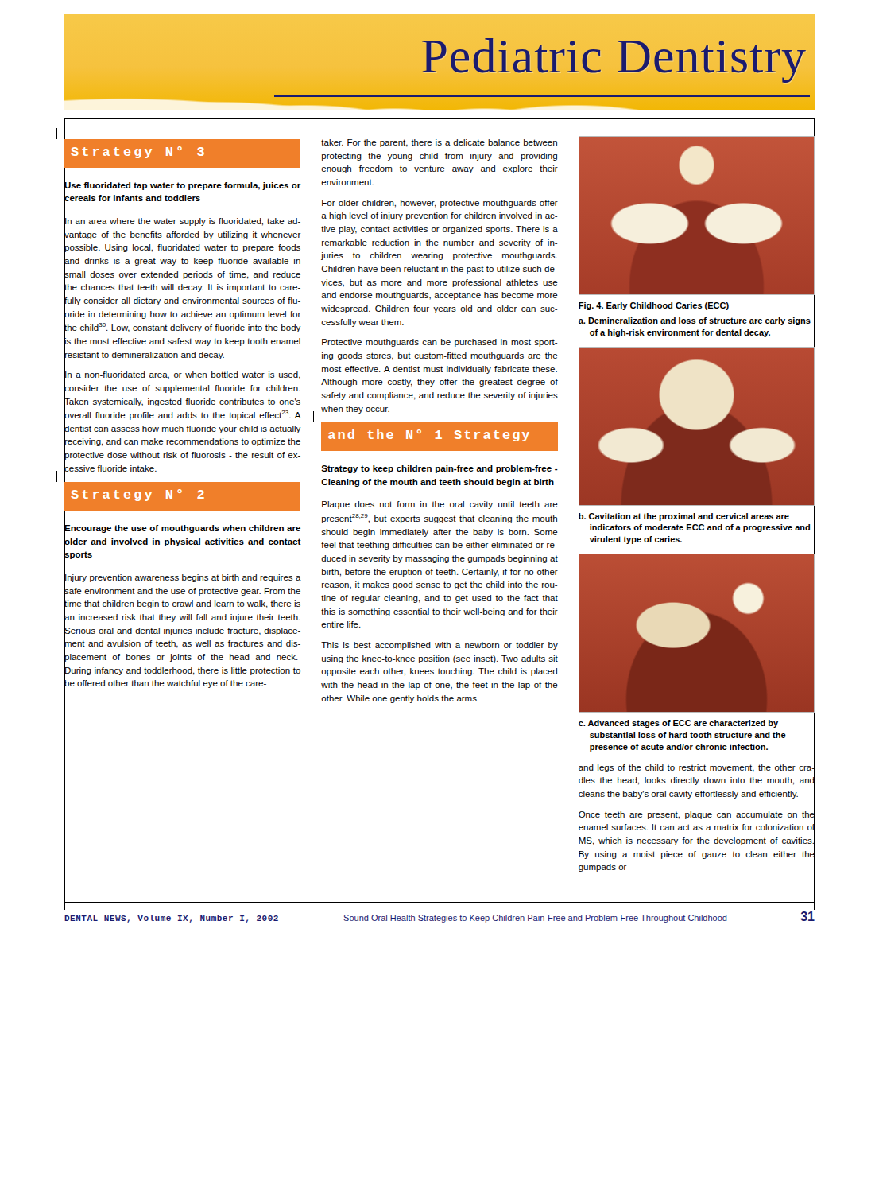Pediatric Dentistry
Strategy N° 3
Use fluoridated tap water to prepare formula, juices or cereals for infants and toddlers
In an area where the water supply is fluoridated, take advantage of the benefits afforded by utilizing it whenever possible. Using local, fluoridated water to prepare foods and drinks is a great way to keep fluoride available in small doses over extended periods of time, and reduce the chances that teeth will decay. It is important to carefully consider all dietary and environmental sources of fluoride in determining how to achieve an optimum level for the child30. Low, constant delivery of fluoride into the body is the most effective and safest way to keep tooth enamel resistant to demineralization and decay.
In a non-fluoridated area, or when bottled water is used, consider the use of supplemental fluoride for children. Taken systemically, ingested fluoride contributes to one's overall fluoride profile and adds to the topical effect23. A dentist can assess how much fluoride your child is actually receiving, and can make recommendations to optimize the protective dose without risk of fluorosis - the result of excessive fluoride intake.
Strategy N° 2
Encourage the use of mouthguards when children are older and involved in physical activities and contact sports
Injury prevention awareness begins at birth and requires a safe environment and the use of protective gear. From the time that children begin to crawl and learn to walk, there is an increased risk that they will fall and injure their teeth. Serious oral and dental injuries include fracture, displacement and avulsion of teeth, as well as fractures and displacement of bones or joints of the head and neck. During infancy and toddlerhood, there is little protection to be offered other than the watchful eye of the care-
taker. For the parent, there is a delicate balance between protecting the young child from injury and providing enough freedom to venture away and explore their environment.
For older children, however, protective mouthguards offer a high level of injury prevention for children involved in active play, contact activities or organized sports. There is a remarkable reduction in the number and severity of injuries to children wearing protective mouthguards. Children have been reluctant in the past to utilize such devices, but as more and more professional athletes use and endorse mouthguards, acceptance has become more widespread. Children four years old and older can successfully wear them.
Protective mouthguards can be purchased in most sporting goods stores, but custom-fitted mouthguards are the most effective. A dentist must individually fabricate these. Although more costly, they offer the greatest degree of safety and compliance, and reduce the severity of injuries when they occur.
and the N° 1 Strategy
Strategy to keep children pain-free and problem-free - Cleaning of the mouth and teeth should begin at birth
Plaque does not form in the oral cavity until teeth are present28,29, but experts suggest that cleaning the mouth should begin immediately after the baby is born. Some feel that teething difficulties can be either eliminated or reduced in severity by massaging the gumpads beginning at birth, before the eruption of teeth. Certainly, if for no other reason, it makes good sense to get the child into the routine of regular cleaning, and to get used to the fact that this is something essential to their well-being and for their entire life.
This is best accomplished with a newborn or toddler by using the knee-to-knee position (see inset). Two adults sit opposite each other, knees touching. The child is placed with the head in the lap of one, the feet in the lap of the other. While one gently holds the arms
Fig. 4. Early Childhood Caries (ECC) a. Demineralization and loss of structure are early signs of a high-risk environment for dental decay.
b. Cavitation at the proximal and cervical areas are indicators of moderate ECC and of a progressive and virulent type of caries.
c. Advanced stages of ECC are characterized by substantial loss of hard tooth structure and the presence of acute and/or chronic infection.
and legs of the child to restrict movement, the other cradles the head, looks directly down into the mouth, and cleans the baby's oral cavity effortlessly and efficiently.
Once teeth are present, plaque can accumulate on the enamel surfaces. It can act as a matrix for colonization of MS, which is necessary for the development of cavities. By using a moist piece of gauze to clean either the gumpads or
DENTAL NEWS, Volume IX, Number I, 2002
Sound Oral Health Strategies to Keep Children Pain-Free and Problem-Free Throughout Childhood
31